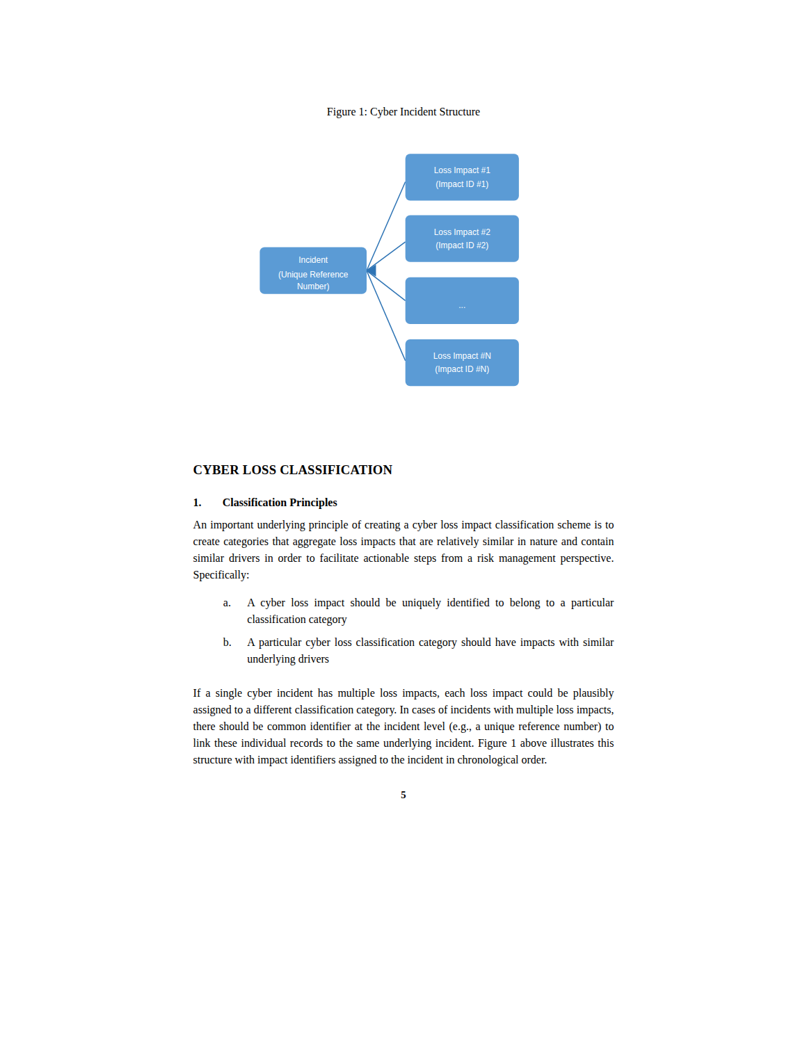Figure 1: Cyber Incident Structure
Incident (Unique Reference Number) Loss Impact #1 (Impact ID #1) Loss Impact #2 (Impact ID #2) ... Loss Impact #N (Impact ID #N)
CYBER LOSS CLASSIFICATION
1.
Classification Principles
An important underlying principle of creating a cyber loss impact classification scheme is to create categories that aggregate loss impacts that are relatively similar in nature and contain similar drivers in order to facilitate actionable steps from a risk management perspective. Specifically:
a. A cyber loss impact should be uniquely identified to belong to a particular classification category
b. A particular cyber loss classification category should have impacts with similar underlying drivers
If a single cyber incident has multiple loss impacts, each loss impact could be plausibly assigned to a different classification category. In cases of incidents with multiple loss impacts, there should be common identifier at the incident level (e.g., a unique reference number) to link these individual records to the same underlying incident. Figure 1 above illustrates this structure with impact identifiers assigned to the incident in chronological order.
5